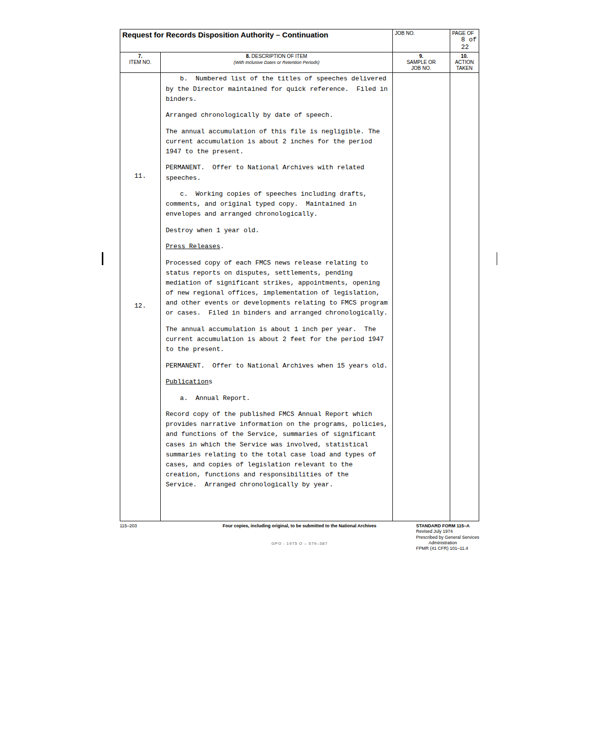| Request for Records Disposition Authority – Continuation | JOB NO. | PAGE OF 8 of 22 |
| 7. ITEM NO. | 8. DESCRIPTION OF ITEM (With Inclusive Dates or Retention Periods) | 9. SAMPLE OR JOB NO. | 10. ACTION TAKEN |
| 11. 12. | b. Numbered list of the titles of speeches delivered by the Director maintained for quick reference. Filed in binders. Arranged chronologically by date of speech. The annual accumulation of this file is negligible. The current accumulation is about 2 inches for the period 1947 to the present. PERMANENT. Offer to National Archives with related speeches. c. Working copies of speeches including drafts, comments, and original typed copy. Maintained in envelopes and arranged chronologically. Destroy when 1 year old. Press Releases . Processed copy of each FMCS news release relating to status reports on disputes, settlements, pending mediation of significant strikes, appointments, opening of new regional offices, implementation of legislation, and other events or developments relating to FMCS program or cases. Filed in binders and arranged chronologically. The annual accumulation is about 1 inch per year. The current accumulation is about 2 feet for the period 1947 to the present. PERMANENT. Offer to National Archives when 15 years old. Publication s a. Annual Report. Record copy of the published FMCS Annual Report which provides narrative information on the programs, policies, and functions of the Service, summaries of significant cases in which the Service was involved, statistical summaries relating to the total case load and types of cases, and copies of legislation relevant to the creation, functions and responsibilities of the Service. Arranged chronologically by year. | | |
115–203
Four copies, including original, to be submitted to the National Archives
STANDARD FORM 115–A
Revised July 1974
Prescribed by General Services
Administration
FPMR (41 CFR) 101–11.4
GPO : 1975 O – 579–387